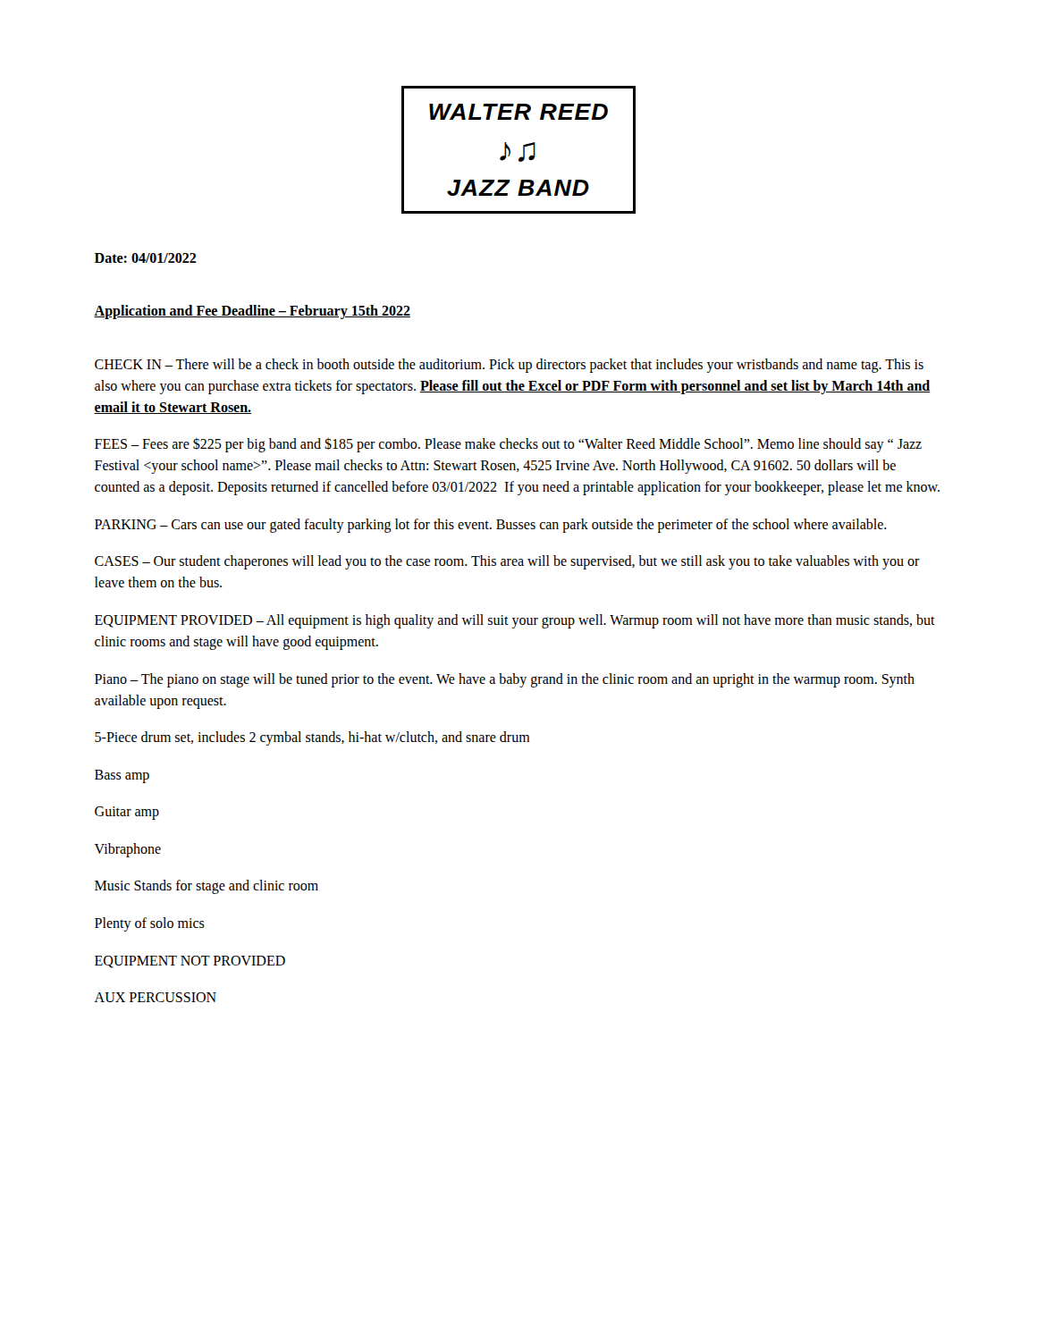Walter Reed
♪♫
Jazz Band
Date: 04/01/2022
Application and Fee Deadline – February 15th 2022
CHECK IN – There will be a check in booth outside the auditorium. Pick up directors packet that includes your wristbands and name tag. This is also where you can purchase extra tickets for spectators. Please fill out the Excel or PDF Form with personnel and set list by March 14th and email it to Stewart Rosen.
FEES – Fees are $225 per big band and $185 per combo. Please make checks out to “Walter Reed Middle School”. Memo line should say “ Jazz Festival <your school name>”. Please mail checks to Attn: Stewart Rosen, 4525 Irvine Ave. North Hollywood, CA 91602. 50 dollars will be counted as a deposit. Deposits returned if cancelled before 03/01/2022 If you need a printable application for your bookkeeper, please let me know.
PARKING – Cars can use our gated faculty parking lot for this event. Busses can park outside the perimeter of the school where available.
CASES – Our student chaperones will lead you to the case room. This area will be supervised, but we still ask you to take valuables with you or leave them on the bus.
EQUIPMENT PROVIDED – All equipment is high quality and will suit your group well. Warmup room will not have more than music stands, but clinic rooms and stage will have good equipment.
Piano – The piano on stage will be tuned prior to the event. We have a baby grand in the clinic room and an upright in the warmup room. Synth available upon request.
5-Piece drum set, includes 2 cymbal stands, hi-hat w/clutch, and snare drum
Bass amp
Guitar amp
Vibraphone
Music Stands for stage and clinic room
Plenty of solo mics
EQUIPMENT NOT PROVIDED
AUX PERCUSSION